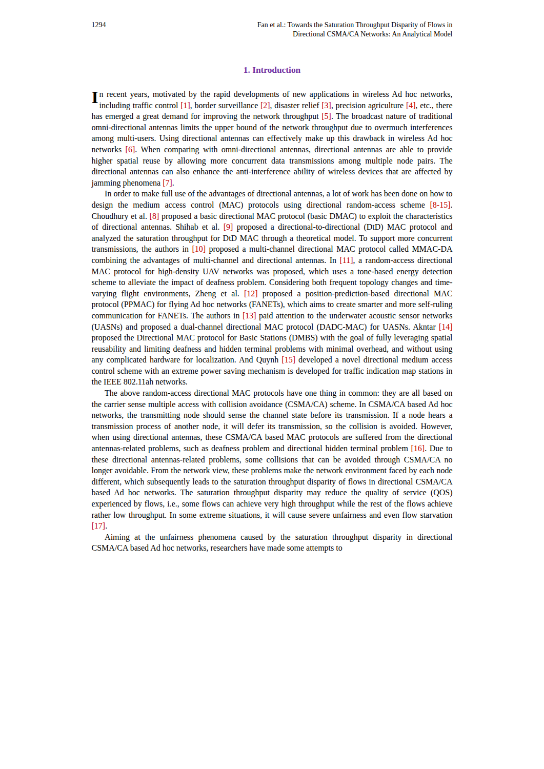1294
Fan et al.: Towards the Saturation Throughput Disparity of Flows in
Directional CSMA/CA Networks: An Analytical Model
1. Introduction
In recent years, motivated by the rapid developments of new applications in wireless Ad hoc networks, including traffic control [1], border surveillance [2], disaster relief [3], precision agriculture [4], etc., there has emerged a great demand for improving the network throughput [5]. The broadcast nature of traditional omni-directional antennas limits the upper bound of the network throughput due to overmuch interferences among multi-users. Using directional antennas can effectively make up this drawback in wireless Ad hoc networks [6]. When comparing with omni-directional antennas, directional antennas are able to provide higher spatial reuse by allowing more concurrent data transmissions among multiple node pairs. The directional antennas can also enhance the anti-interference ability of wireless devices that are affected by jamming phenomena [7].
In order to make full use of the advantages of directional antennas, a lot of work has been done on how to design the medium access control (MAC) protocols using directional random-access scheme [8-15]. Choudhury et al. [8] proposed a basic directional MAC protocol (basic DMAC) to exploit the characteristics of directional antennas. Shihab et al. [9] proposed a directional-to-directional (DtD) MAC protocol and analyzed the saturation throughput for DtD MAC through a theoretical model. To support more concurrent transmissions, the authors in [10] proposed a multi-channel directional MAC protocol called MMAC-DA combining the advantages of multi-channel and directional antennas. In [11], a random-access directional MAC protocol for high-density UAV networks was proposed, which uses a tone-based energy detection scheme to alleviate the impact of deafness problem. Considering both frequent topology changes and time-varying flight environments, Zheng et al. [12] proposed a position-prediction-based directional MAC protocol (PPMAC) for flying Ad hoc networks (FANETs), which aims to create smarter and more self-ruling communication for FANETs. The authors in [13] paid attention to the underwater acoustic sensor networks (UASNs) and proposed a dual-channel directional MAC protocol (DADC-MAC) for UASNs. Akntar [14] proposed the Directional MAC protocol for Basic Stations (DMBS) with the goal of fully leveraging spatial reusability and limiting deafness and hidden terminal problems with minimal overhead, and without using any complicated hardware for localization. And Quynh [15] developed a novel directional medium access control scheme with an extreme power saving mechanism is developed for traffic indication map stations in the IEEE 802.11ah networks.
The above random-access directional MAC protocols have one thing in common: they are all based on the carrier sense multiple access with collision avoidance (CSMA/CA) scheme. In CSMA/CA based Ad hoc networks, the transmitting node should sense the channel state before its transmission. If a node hears a transmission process of another node, it will defer its transmission, so the collision is avoided. However, when using directional antennas, these CSMA/CA based MAC protocols are suffered from the directional antennas-related problems, such as deafness problem and directional hidden terminal problem [16]. Due to these directional antennas-related problems, some collisions that can be avoided through CSMA/CA no longer avoidable. From the network view, these problems make the network environment faced by each node different, which subsequently leads to the saturation throughput disparity of flows in directional CSMA/CA based Ad hoc networks. The saturation throughput disparity may reduce the quality of service (QOS) experienced by flows, i.e., some flows can achieve very high throughput while the rest of the flows achieve rather low throughput. In some extreme situations, it will cause severe unfairness and even flow starvation [17].
Aiming at the unfairness phenomena caused by the saturation throughput disparity in directional CSMA/CA based Ad hoc networks, researchers have made some attempts to